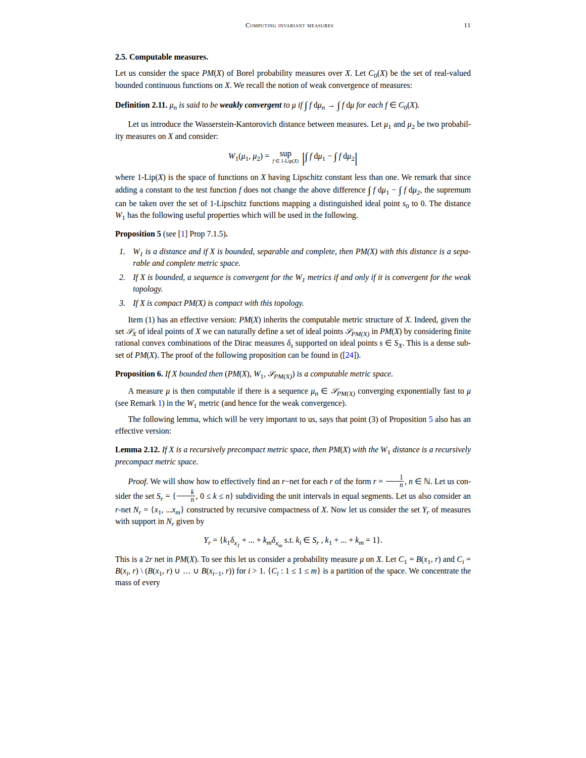Computing invariant measures 11
2.5. Computable measures.
Let us consider the space PM(X) of Borel probability measures over X. Let C0(X) be the set of real-valued bounded continuous functions on X. We recall the notion of weak convergence of measures:
Definition 2.11. μn is said to be weakly convergent to μ if ∫ f dμn → ∫ f dμ for each f ∈ C0(X).
Let us introduce the Wasserstein-Kantorovich distance between measures. Let μ1 and μ2 be two probability measures on X and consider:
W1(μ1, μ2) = sup f ∈ 1-Lip(X) |∫ f dμ1 − ∫ f dμ2|
where 1-Lip(X) is the space of functions on X having Lipschitz constant less than one. We remark that since adding a constant to the test function f does not change the above difference ∫ f dμ1 − ∫ f dμ2, the supremum can be taken over the set of 1-Lipschitz functions mapping a distinguished ideal point s0 to 0. The distance W1 has the following useful properties which will be used in the following.
Proposition 5 (see [1] Prop 7.1.5).
W1 is a distance and if X is bounded, separable and complete, then PM(X) with this distance is a separable and complete metric space.
If X is bounded, a sequence is convergent for the W1 metrics if and only if it is convergent for the weak topology.
If X is compact PM(X) is compact with this topology.
Item (1) has an effective version: PM(X) inherits the computable metric structure of X. Indeed, given the set 𝒮X of ideal points of X we can naturally define a set of ideal points 𝒮PM(X) in PM(X) by considering finite rational convex combinations of the Dirac measures δs supported on ideal points s ∈ SX. This is a dense subset of PM(X). The proof of the following proposition can be found in ([24]).
Proposition 6. If X bounded then (PM(X), W1, 𝒮PM(X)) is a computable metric space.
A measure μ is then computable if there is a sequence μn ∈ 𝒮PM(X) converging exponentially fast to μ (see Remark 1) in the W1 metric (and hence for the weak convergence).
The following lemma, which will be very important to us, says that point (3) of Proposition 5 also has an effective version:
Lemma 2.12. If X is a recursively precompact metric space, then PM(X) with the W1 distance is a recursively precompact metric space.
Proof. We will show how to effectively find an r−net for each r of the form r = 1 n, n ∈ ℕ. Let us consider the set Sr = {kn, 0 ≤ k ≤ n} subdividing the unit intervals in equal segments. Let us also consider an r-net Nr = {x1, ...xm} constructed by recursive compactness of X. Now let us consider the set Υr of measures with support in Nr given by
Υr = {k1δx1 + ... + km δxm s.t. ki ∈ Sr , k1 + ... + km = 1}.
This is a 2r net in PM(X). To see this let us consider a probability measure μ on X. Let C1 = B(x1, r) and Ci = B(xi, r) \ (B(x1, r) ∪ … ∪ B(xi−1, r)) for i > 1. {Ci : 1 ≤ 1 ≤ m} is a partition of the space. We concentrate the mass of every